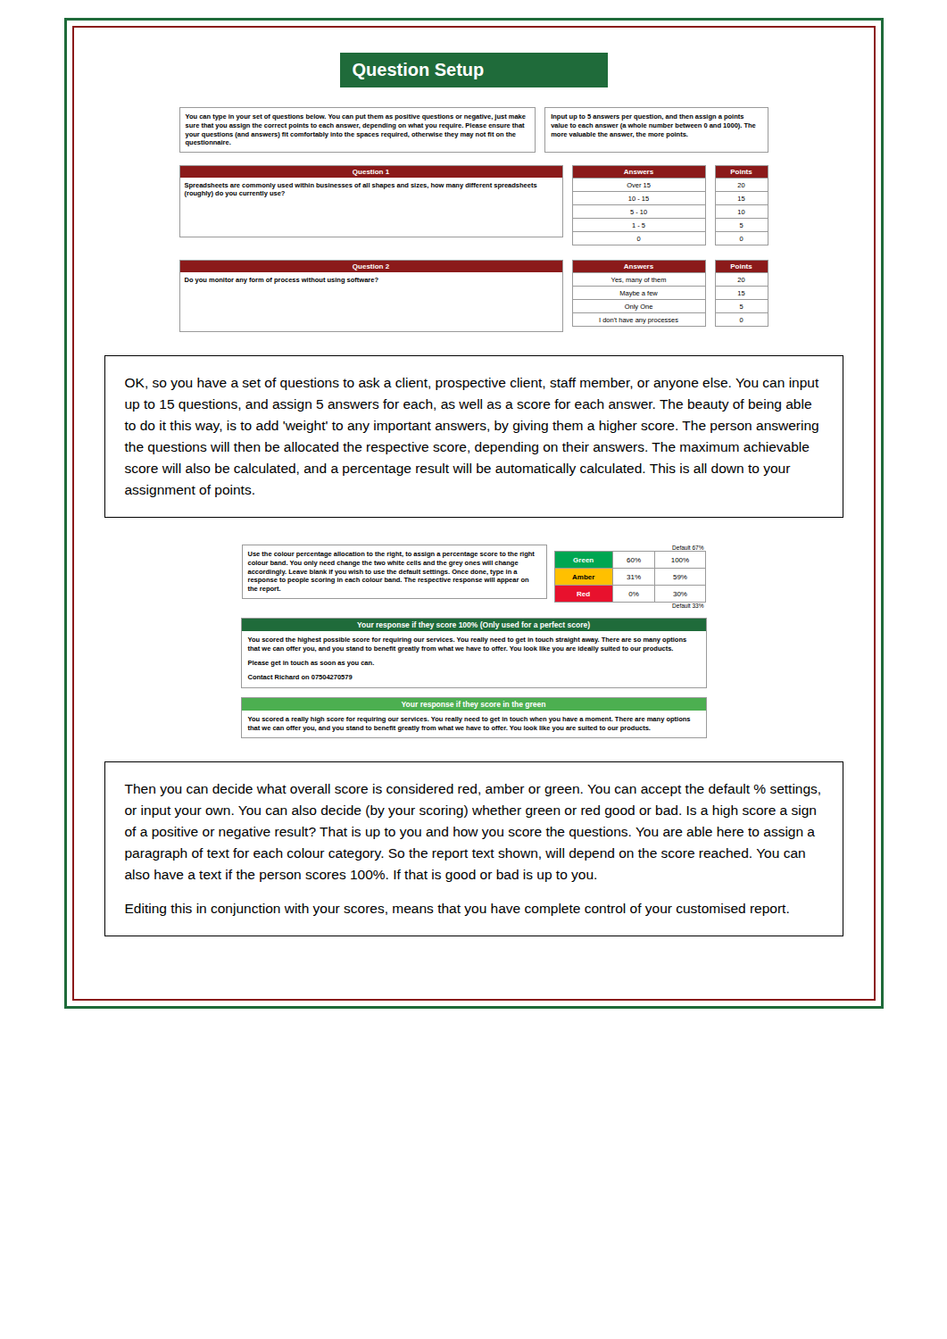Question Setup
You can type in your set of questions below. You can put them as positive questions or negative, just make sure that you assign the correct points to each answer, depending on what you require. Please ensure that your questions (and answers) fit comfortably into the spaces required, otherwise they may not fit on the questionnaire.
Input up to 5 answers per question, and then assign a points value to each answer (a whole number between 0 and 1000). The more valuable the answer, the more points.
Question 1
Spreadsheets are commonly used within businesses of all shapes and sizes, how many different spreadsheets (roughly) do you currently use?
| Answers |
| --- |
| Over 15 |
| 10 - 15 |
| 5 - 10 |
| 1 - 5 |
| 0 |
| Points |
| --- |
| 20 |
| 15 |
| 10 |
| 5 |
| 0 |
Question 2
Do you monitor any form of process without using software?
| Answers |
| --- |
| Yes, many of them |
| Maybe a few |
| Only One |
| I don't have any processes |
| Points |
| --- |
| 20 |
| 15 |
| 5 |
| 0 |
OK, so you have a set of questions to ask a client, prospective client, staff member, or anyone else. You can input up to 15 questions, and assign 5 answers for each, as well as a score for each answer. The beauty of being able to do it this way, is to add 'weight' to any important answers, by giving them a higher score. The person answering the questions will then be allocated the respective score, depending on their answers. The maximum achievable score will also be calculated, and a percentage result will be automatically calculated. This is all down to your assignment of points.
Use the colour percentage allocation to the right, to assign a percentage score to the right colour band. You only need change the two white cells and the grey ones will change accordingly. Leave blank if you wish to use the default settings. Once done, type in a response to people scoring in each colour band. The respective response will appear on the report.
Default 67%
| Green | 60% | 100% |
| Amber | 31% | 59% |
| Red | 0% | 30% |
Default 33%
Your response if they score 100% (Only used for a perfect score)
You scored the highest possible score for requiring our services. You really need to get in touch straight away. There are so many options that we can offer you, and you stand to benefit greatly from what we have to offer. You look like you are ideally suited to our products.
Please get in touch as soon as you can.
Contact Richard on 07504270579
Your response if they score in the green
You scored a really high score for requiring our services. You really need to get in touch when you have a moment. There are many options that we can offer you, and you stand to benefit greatly from what we have to offer. You look like you are suited to our products.
Then you can decide what overall score is considered red, amber or green. You can accept the default % settings, or input your own. You can also decide (by your scoring) whether green or red good or bad. Is a high score a sign of a positive or negative result? That is up to you and how you score the questions. You are able here to assign a paragraph of text for each colour category. So the report text shown, will depend on the score reached. You can also have a text if the person scores 100%. If that is good or bad is up to you.
Editing this in conjunction with your scores, means that you have complete control of your customised report.